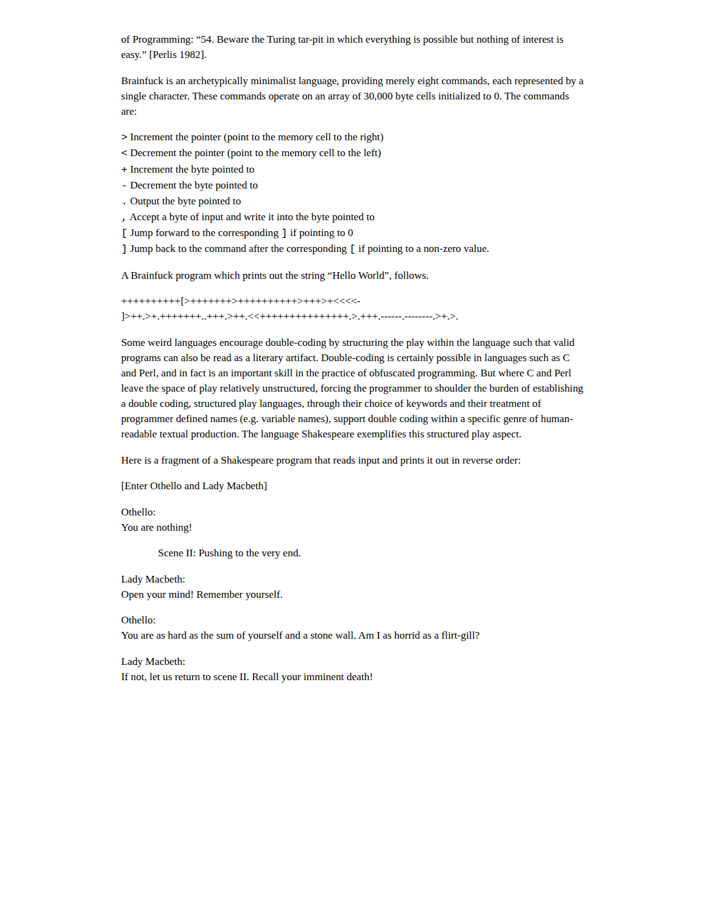of Programming: “54. Beware the Turing tar-pit in which everything is possible but nothing of interest is easy.” [Perlis 1982].
Brainfuck is an archetypically minimalist language, providing merely eight commands, each represented by a single character. These commands operate on an array of 30,000 byte cells initialized to 0. The commands are:
> Increment the pointer (point to the memory cell to the right)
< Decrement the pointer (point to the memory cell to the left)
+ Increment the byte pointed to
- Decrement the byte pointed to
. Output the byte pointed to
, Accept a byte of input and write it into the byte pointed to
[ Jump forward to the corresponding ] if pointing to 0
] Jump back to the command after the corresponding [ if pointing to a non-zero value.
A Brainfuck program which prints out the string “Hello World”, follows.
++++++++++[>+++++++>++++++++++>+++>+<<<<-
]>++.>+.+++++++..+++.>++.<<+++++++++++++++.>.+++.------.--------.>+.>.
Some weird languages encourage double-coding by structuring the play within the language such that valid programs can also be read as a literary artifact. Double-coding is certainly possible in languages such as C and Perl, and in fact is an important skill in the practice of obfuscated programming. But where C and Perl leave the space of play relatively unstructured, forcing the programmer to shoulder the burden of establishing a double coding, structured play languages, through their choice of keywords and their treatment of programmer defined names (e.g. variable names), support double coding within a specific genre of human-readable textual production. The language Shakespeare exemplifies this structured play aspect.
Here is a fragment of a Shakespeare program that reads input and prints it out in reverse order:
[Enter Othello and Lady Macbeth]
Othello:
You are nothing!
Scene II: Pushing to the very end.
Lady Macbeth:
Open your mind! Remember yourself.
Othello:
You are as hard as the sum of yourself and a stone wall. Am I as horrid as a flirt-gill?
Lady Macbeth:
If not, let us return to scene II. Recall your imminent death!